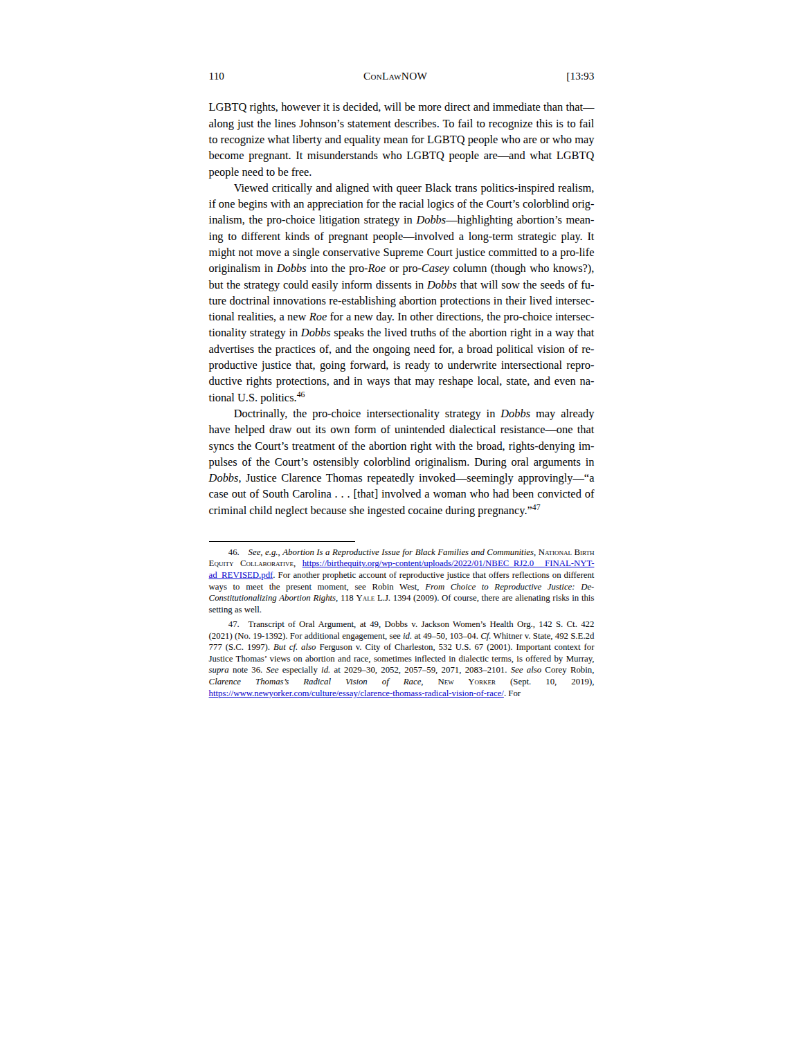110 ConLawNOW [13:93
LGBTQ rights, however it is decided, will be more direct and immediate than that—along just the lines Johnson’s statement describes. To fail to recognize this is to fail to recognize what liberty and equality mean for LGBTQ people who are or who may become pregnant. It misunderstands who LGBTQ people are—and what LGBTQ people need to be free.
Viewed critically and aligned with queer Black trans politics-inspired realism, if one begins with an appreciation for the racial logics of the Court’s colorblind originalism, the pro-choice litigation strategy in Dobbs—highlighting abortion’s meaning to different kinds of pregnant people—involved a long-term strategic play. It might not move a single conservative Supreme Court justice committed to a pro-life originalism in Dobbs into the pro-Roe or pro-Casey column (though who knows?), but the strategy could easily inform dissents in Dobbs that will sow the seeds of future doctrinal innovations re-establishing abortion protections in their lived intersectional realities, a new Roe for a new day. In other directions, the pro-choice intersectionality strategy in Dobbs speaks the lived truths of the abortion right in a way that advertises the practices of, and the ongoing need for, a broad political vision of reproductive justice that, going forward, is ready to underwrite intersectional reproductive rights protections, and in ways that may reshape local, state, and even national U.S. politics.46
Doctrinally, the pro-choice intersectionality strategy in Dobbs may already have helped draw out its own form of unintended dialectical resistance—one that syncs the Court’s treatment of the abortion right with the broad, rights-denying impulses of the Court’s ostensibly colorblind originalism. During oral arguments in Dobbs, Justice Clarence Thomas repeatedly invoked—seemingly approvingly—“a case out of South Carolina . . . [that] involved a woman who had been convicted of criminal child neglect because she ingested cocaine during pregnancy.”47
46. See, e.g., Abortion Is a Reproductive Issue for Black Families and Communities, National Birth Equity Collaborative, https://birthequity.org/wp-content/uploads/2022/01/NBEC_RJ2.0 _FINAL-NYT-ad_REVISED.pdf. For another prophetic account of reproductive justice that offers reflections on different ways to meet the present moment, see Robin West, From Choice to Reproductive Justice: De-Constitutionalizing Abortion Rights, 118 Yale L.J. 1394 (2009). Of course, there are alienating risks in this setting as well.
47. Transcript of Oral Argument, at 49, Dobbs v. Jackson Women’s Health Org., 142 S. Ct. 422 (2021) (No. 19-1392). For additional engagement, see id. at 49–50, 103–04. Cf. Whitner v. State, 492 S.E.2d 777 (S.C. 1997). But cf. also Ferguson v. City of Charleston, 532 U.S. 67 (2001). Important context for Justice Thomas’ views on abortion and race, sometimes inflected in dialectic terms, is offered by Murray, supra note 36. See especially id. at 2029–30, 2052, 2057–59, 2071, 2083–2101. See also Corey Robin, Clarence Thomas’s Radical Vision of Race, New Yorker (Sept. 10, 2019), https://www.newyorker.com/culture/essay/clarence-thomass-radical-vision-of-race/. For